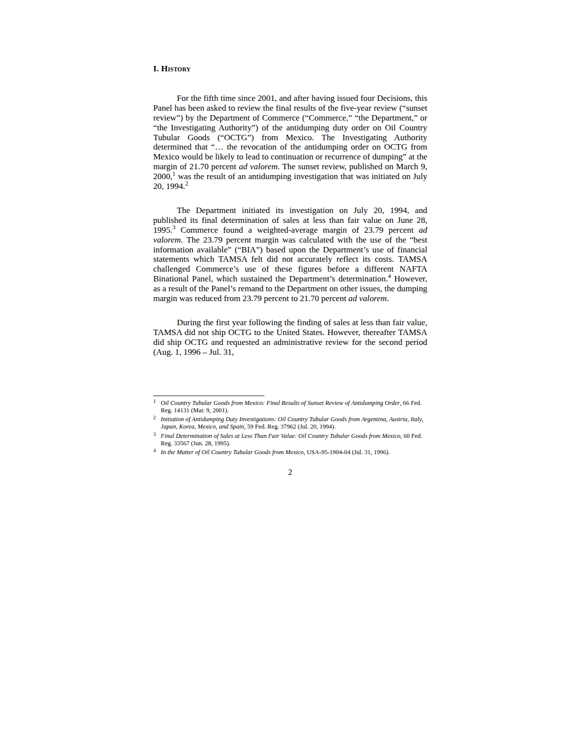I. History
For the fifth time since 2001, and after having issued four Decisions, this Panel has been asked to review the final results of the five-year review (“sunset review”) by the Department of Commerce (“Commerce,” “the Department,” or “the Investigating Authority”) of the antidumping duty order on Oil Country Tubular Goods (“OCTG”) from Mexico. The Investigating Authority determined that “… the revocation of the antidumping order on OCTG from Mexico would be likely to lead to continuation or recurrence of dumping” at the margin of 21.70 percent ad valorem. The sunset review, published on March 9, 2000,1 was the result of an antidumping investigation that was initiated on July 20, 1994.2
The Department initiated its investigation on July 20, 1994, and published its final determination of sales at less than fair value on June 28, 1995.3 Commerce found a weighted-average margin of 23.79 percent ad valorem. The 23.79 percent margin was calculated with the use of the “best information available” (“BIA”) based upon the Department’s use of financial statements which TAMSA felt did not accurately reflect its costs. TAMSA challenged Commerce’s use of these figures before a different NAFTA Binational Panel, which sustained the Department’s determination.4 However, as a result of the Panel’s remand to the Department on other issues, the dumping margin was reduced from 23.79 percent to 21.70 percent ad valorem.
During the first year following the finding of sales at less than fair value, TAMSA did not ship OCTG to the United States. However, thereafter TAMSA did ship OCTG and requested an administrative review for the second period (Aug. 1, 1996 – Jul. 31,
1 Oil Country Tubular Goods from Mexico: Final Results of Sunset Review of Antidumping Order, 66 Fed. Reg. 14131 (Mar. 9, 2001).
2 Initiation of Antidumping Duty Investigations: Oil Country Tubular Goods from Argentina, Austria, Italy, Japan, Korea, Mexico, and Spain, 59 Fed. Reg. 37962 (Jul. 20, 1994).
3 Final Determination of Sales at Less Than Fair Value: Oil Country Tubular Goods from Mexico, 60 Fed. Reg. 33567 (Jun. 28, 1995).
4 In the Matter of Oil Country Tubular Goods from Mexico, USA-95-1904-04 (Jul. 31, 1996).
2